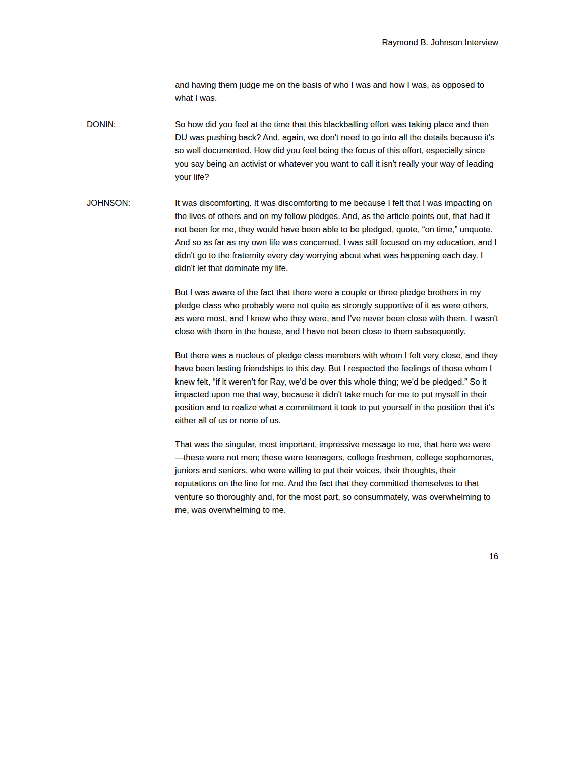Raymond B. Johnson Interview
and having them judge me on the basis of who I was and how I was, as opposed to what I was.
Donin:
So how did you feel at the time that this blackballing effort was taking place and then DU was pushing back? And, again, we don't need to go into all the details because it's so well documented. How did you feel being the focus of this effort, especially since you say being an activist or whatever you want to call it isn't really your way of leading your life?
Johnson:
It was discomforting. It was discomforting to me because I felt that I was impacting on the lives of others and on my fellow pledges. And, as the article points out, that had it not been for me, they would have been able to be pledged, quote, “on time,” unquote. And so as far as my own life was concerned, I was still focused on my education, and I didn't go to the fraternity every day worrying about what was happening each day. I didn't let that dominate my life.
But I was aware of the fact that there were a couple or three pledge brothers in my pledge class who probably were not quite as strongly supportive of it as were others, as were most, and I knew who they were, and I've never been close with them. I wasn't close with them in the house, and I have not been close to them subsequently.
But there was a nucleus of pledge class members with whom I felt very close, and they have been lasting friendships to this day. But I respected the feelings of those whom I knew felt, “if it weren't for Ray, we'd be over this whole thing; we'd be pledged.” So it impacted upon me that way, because it didn't take much for me to put myself in their position and to realize what a commitment it took to put yourself in the position that it's either all of us or none of us.
That was the singular, most important, impressive message to me, that here we were—these were not men; these were teenagers, college freshmen, college sophomores, juniors and seniors, who were willing to put their voices, their thoughts, their reputations on the line for me. And the fact that they committed themselves to that venture so thoroughly and, for the most part, so consummately, was overwhelming to me, was overwhelming to me.
16